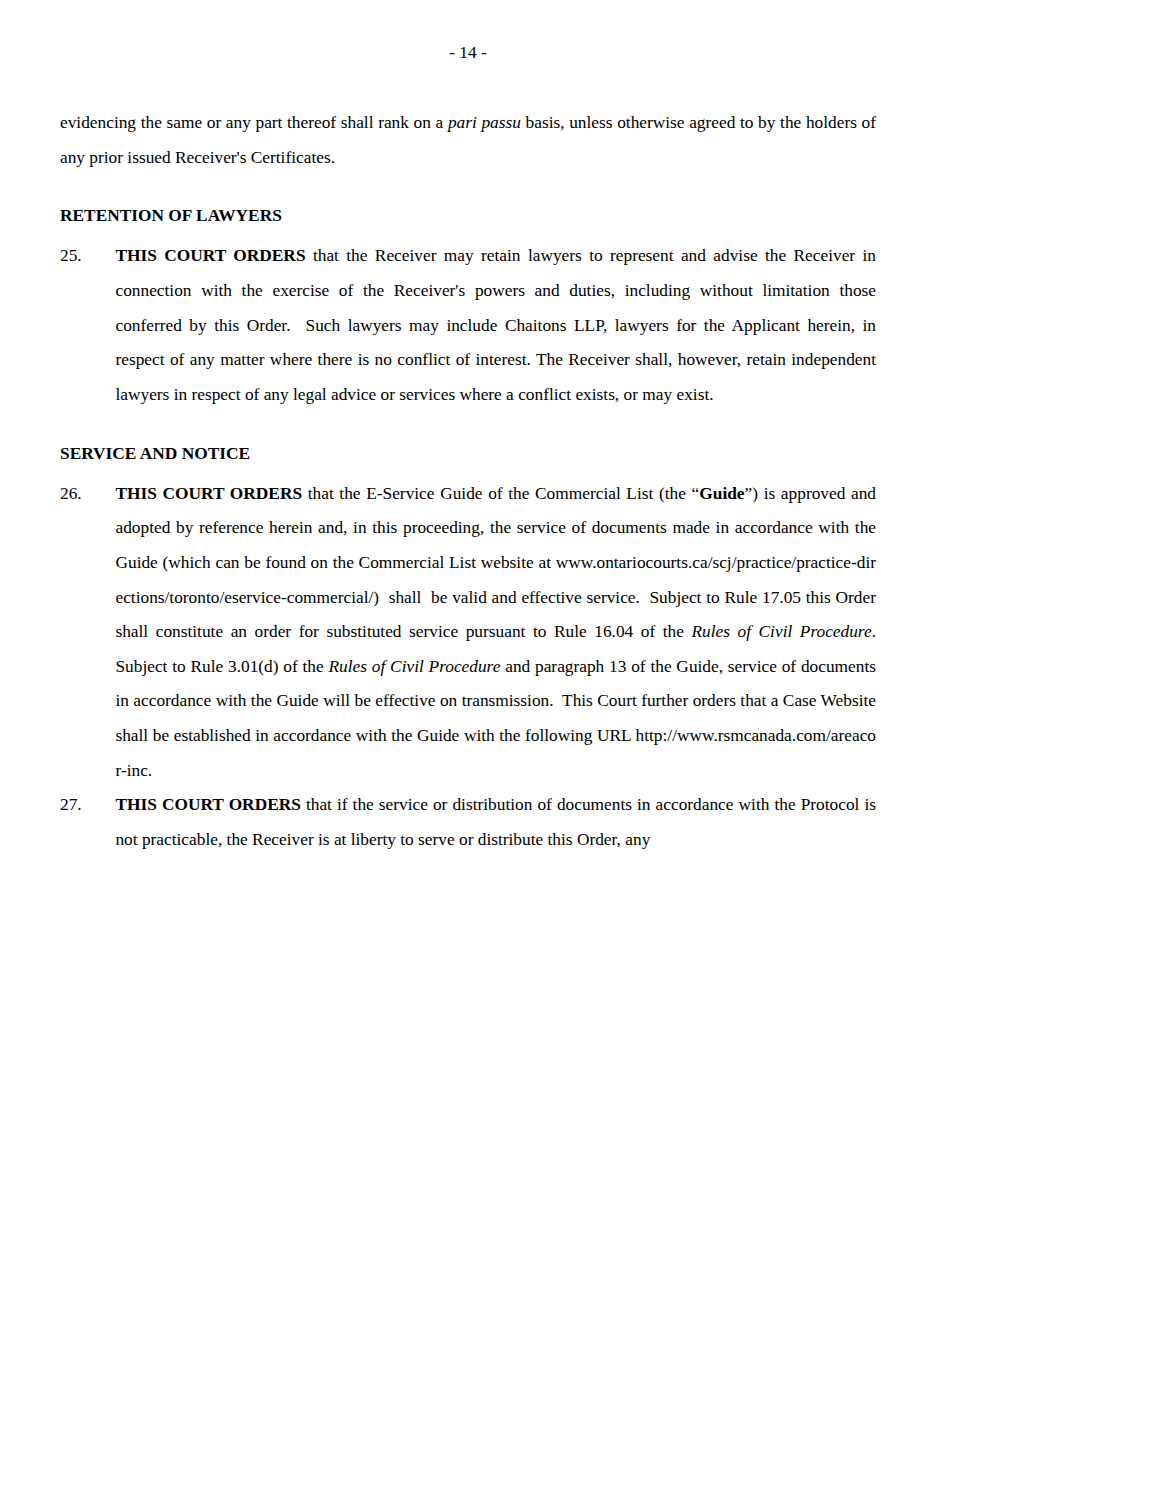- 14 -
evidencing the same or any part thereof shall rank on a pari passu basis, unless otherwise agreed to by the holders of any prior issued Receiver's Certificates.
RETENTION OF LAWYERS
25.
THIS COURT ORDERS that the Receiver may retain lawyers to represent and advise the Receiver in connection with the exercise of the Receiver's powers and duties, including without limitation those conferred by this Order. Such lawyers may include Chaitons LLP, lawyers for the Applicant herein, in respect of any matter where there is no conflict of interest. The Receiver shall, however, retain independent lawyers in respect of any legal advice or services where a conflict exists, or may exist.
SERVICE AND NOTICE
26.
THIS COURT ORDERS that the E-Service Guide of the Commercial List (the “Guide”) is approved and adopted by reference herein and, in this proceeding, the service of documents made in accordance with the Guide (which can be found on the Commercial List website at www.ontariocourts.ca/scj/practice/practice-directions/toronto/eservice-commercial/) shall be valid and effective service. Subject to Rule 17.05 this Order shall constitute an order for substituted service pursuant to Rule 16.04 of the Rules of Civil Procedure. Subject to Rule 3.01(d) of the Rules of Civil Procedure and paragraph 13 of the Guide, service of documents in accordance with the Guide will be effective on transmission. This Court further orders that a Case Website shall be established in accordance with the Guide with the following URL http://www.rsmcanada.com/areacor-inc.
27.
THIS COURT ORDERS that if the service or distribution of documents in accordance with the Protocol is not practicable, the Receiver is at liberty to serve or distribute this Order, any